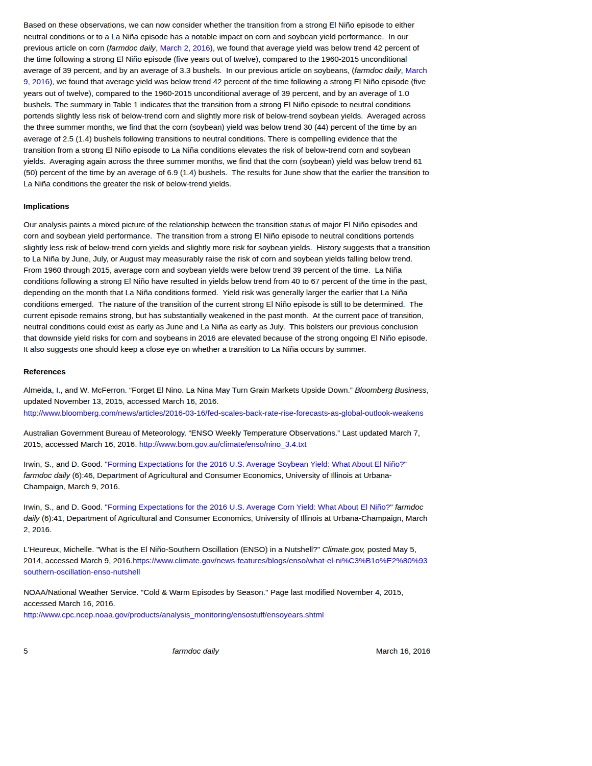Based on these observations, we can now consider whether the transition from a strong El Niño episode to either neutral conditions or to a La Niña episode has a notable impact on corn and soybean yield performance. In our previous article on corn (farmdoc daily, March 2, 2016), we found that average yield was below trend 42 percent of the time following a strong El Niño episode (five years out of twelve), compared to the 1960-2015 unconditional average of 39 percent, and by an average of 3.3 bushels. In our previous article on soybeans, (farmdoc daily, March 9, 2016), we found that average yield was below trend 42 percent of the time following a strong El Niño episode (five years out of twelve), compared to the 1960-2015 unconditional average of 39 percent, and by an average of 1.0 bushels. The summary in Table 1 indicates that the transition from a strong El Niño episode to neutral conditions portends slightly less risk of below-trend corn and slightly more risk of below-trend soybean yields. Averaged across the three summer months, we find that the corn (soybean) yield was below trend 30 (44) percent of the time by an average of 2.5 (1.4) bushels following transitions to neutral conditions. There is compelling evidence that the transition from a strong El Niño episode to La Niña conditions elevates the risk of below-trend corn and soybean yields. Averaging again across the three summer months, we find that the corn (soybean) yield was below trend 61 (50) percent of the time by an average of 6.9 (1.4) bushels. The results for June show that the earlier the transition to La Niña conditions the greater the risk of below-trend yields.
Implications
Our analysis paints a mixed picture of the relationship between the transition status of major El Niño episodes and corn and soybean yield performance. The transition from a strong El Niño episode to neutral conditions portends slightly less risk of below-trend corn yields and slightly more risk for soybean yields. History suggests that a transition to La Niña by June, July, or August may measurably raise the risk of corn and soybean yields falling below trend. From 1960 through 2015, average corn and soybean yields were below trend 39 percent of the time. La Niña conditions following a strong El Niño have resulted in yields below trend from 40 to 67 percent of the time in the past, depending on the month that La Niña conditions formed. Yield risk was generally larger the earlier that La Niña conditions emerged. The nature of the transition of the current strong El Niño episode is still to be determined. The current episode remains strong, but has substantially weakened in the past month. At the current pace of transition, neutral conditions could exist as early as June and La Niña as early as July. This bolsters our previous conclusion that downside yield risks for corn and soybeans in 2016 are elevated because of the strong ongoing El Niño episode. It also suggests one should keep a close eye on whether a transition to La Niña occurs by summer.
References
Almeida, I., and W. McFerron. “Forget El Nino. La Nina May Turn Grain Markets Upside Down.” Bloomberg Business, updated November 13, 2015, accessed March 16, 2016.
http://www.bloomberg.com/news/articles/2016-03-16/fed-scales-back-rate-rise-forecasts-as-global-outlook-weakens
Australian Government Bureau of Meteorology. “ENSO Weekly Temperature Observations.” Last updated March 7, 2015, accessed March 16, 2016. http://www.bom.gov.au/climate/enso/nino_3.4.txt
Irwin, S., and D. Good. "Forming Expectations for the 2016 U.S. Average Soybean Yield: What About El Niño?" farmdoc daily (6):46, Department of Agricultural and Consumer Economics, University of Illinois at Urbana-Champaign, March 9, 2016.
Irwin, S., and D. Good. "Forming Expectations for the 2016 U.S. Average Corn Yield: What About El Niño?" farmdoc daily (6):41, Department of Agricultural and Consumer Economics, University of Illinois at Urbana-Champaign, March 2, 2016.
L'Heureux, Michelle. "What is the El Niño-Southern Oscillation (ENSO) in a Nutshell?" Climate.gov, posted May 5, 2014, accessed March 9, 2016.https://www.climate.gov/news-features/blogs/enso/what-el-ni%C3%B1o%E2%80%93southern-oscillation-enso-nutshell
NOAA/National Weather Service. "Cold & Warm Episodes by Season." Page last modified November 4, 2015, accessed March 16, 2016.
http://www.cpc.ncep.noaa.gov/products/analysis_monitoring/ensostuff/ensoyears.shtml
5
farmdoc daily
March 16, 2016